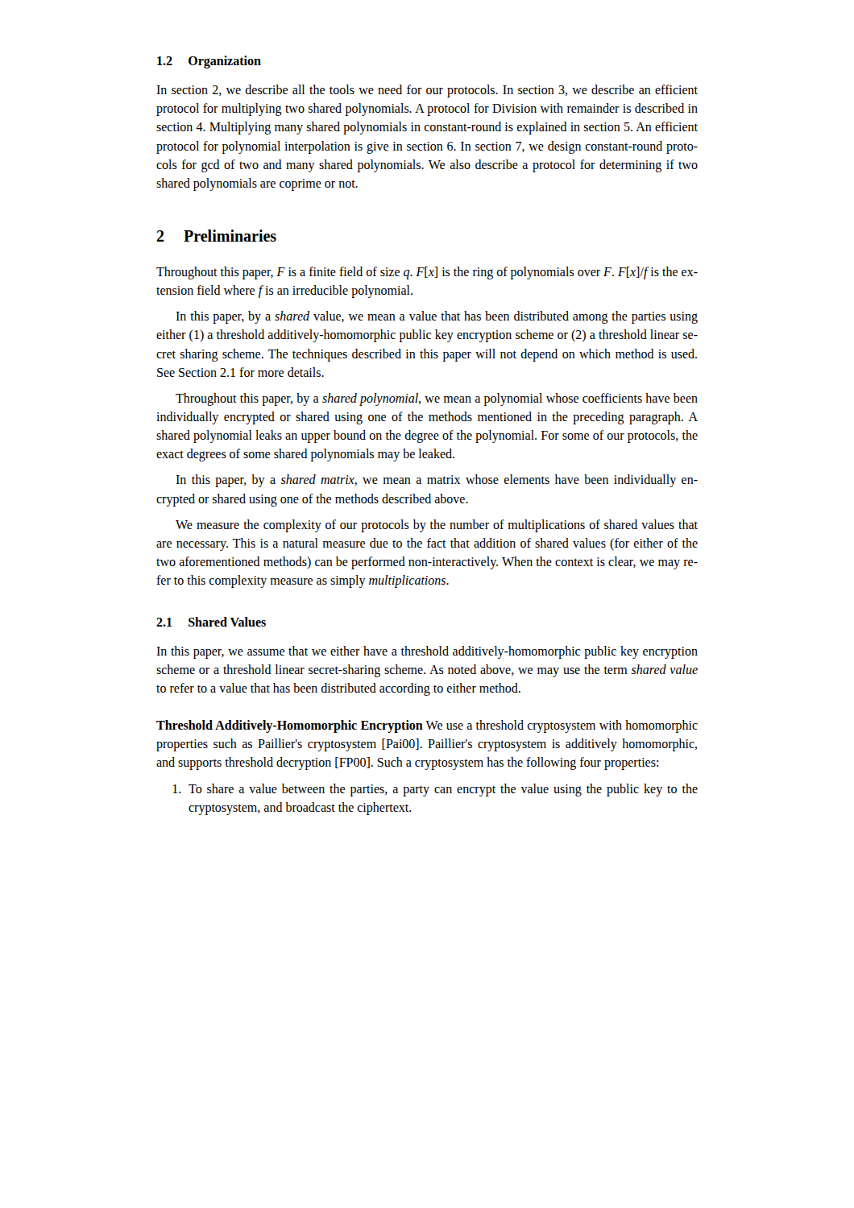1.2 Organization
In section 2, we describe all the tools we need for our protocols. In section 3, we describe an efficient protocol for multiplying two shared polynomials. A protocol for Division with remainder is described in section 4. Multiplying many shared polynomials in constant-round is explained in section 5. An efficient protocol for polynomial interpolation is give in section 6. In section 7, we design constant-round protocols for gcd of two and many shared polynomials. We also describe a protocol for determining if two shared polynomials are coprime or not.
2 Preliminaries
Throughout this paper, F is a finite field of size q. F[x] is the ring of polynomials over F. F[x]/f is the extension field where f is an irreducible polynomial.
In this paper, by a shared value, we mean a value that has been distributed among the parties using either (1) a threshold additively-homomorphic public key encryption scheme or (2) a threshold linear secret sharing scheme. The techniques described in this paper will not depend on which method is used. See Section 2.1 for more details.
Throughout this paper, by a shared polynomial, we mean a polynomial whose coefficients have been individually encrypted or shared using one of the methods mentioned in the preceding paragraph. A shared polynomial leaks an upper bound on the degree of the polynomial. For some of our protocols, the exact degrees of some shared polynomials may be leaked.
In this paper, by a shared matrix, we mean a matrix whose elements have been individually encrypted or shared using one of the methods described above.
We measure the complexity of our protocols by the number of multiplications of shared values that are necessary. This is a natural measure due to the fact that addition of shared values (for either of the two aforementioned methods) can be performed non-interactively. When the context is clear, we may refer to this complexity measure as simply multiplications.
2.1 Shared Values
In this paper, we assume that we either have a threshold additively-homomorphic public key encryption scheme or a threshold linear secret-sharing scheme. As noted above, we may use the term shared value to refer to a value that has been distributed according to either method.
Threshold Additively-Homomorphic Encryption We use a threshold cryptosystem with homomorphic properties such as Paillier's cryptosystem [Pai00]. Paillier's cryptosystem is additively homomorphic, and supports threshold decryption [FP00]. Such a cryptosystem has the following four properties:
To share a value between the parties, a party can encrypt the value using the public key to the cryptosystem, and broadcast the ciphertext.